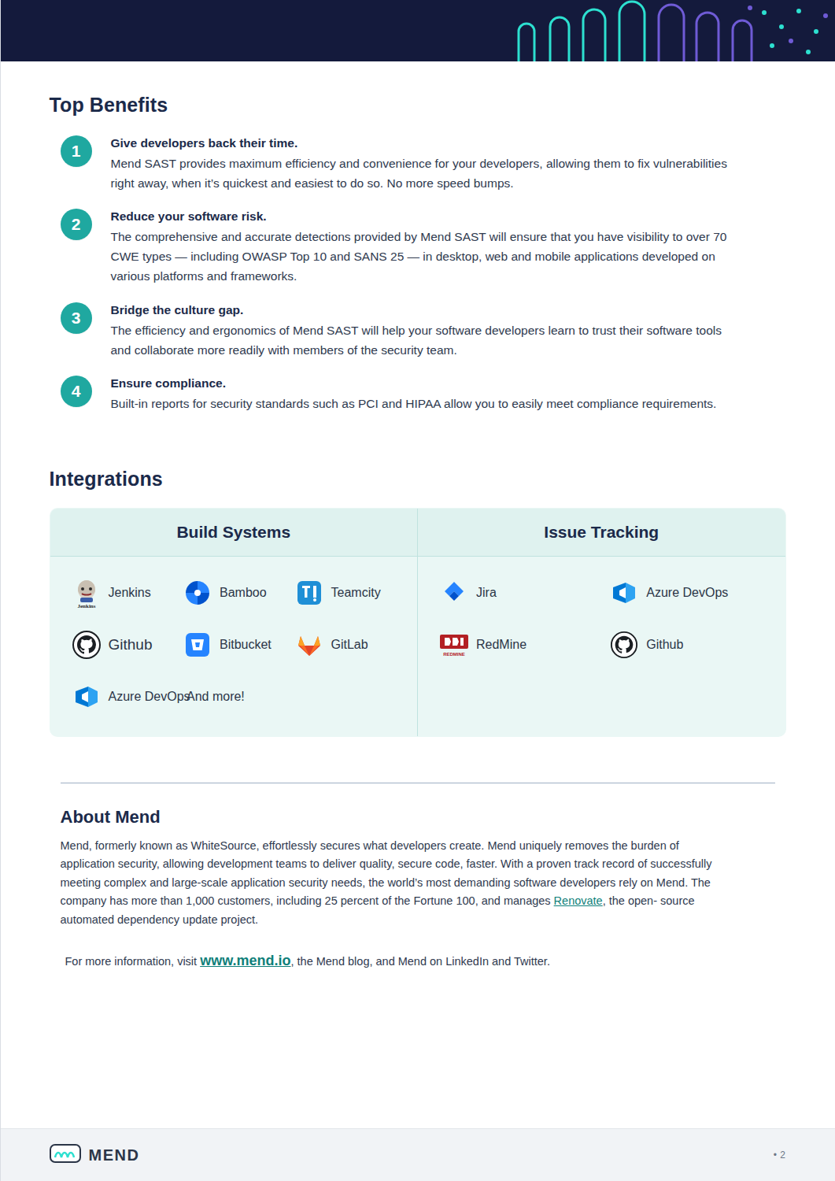Top Benefits
1
Give developers back their time.
Mend SAST provides maximum efficiency and convenience for your developers, allowing them to fix vulnerabilities right away, when it’s quickest and easiest to do so. No more speed bumps.
2
Reduce your software risk.
The comprehensive and accurate detections provided by Mend SAST will ensure that you have visibility to over 70 CWE types — including OWASP Top 10 and SANS 25 — in desktop, web and mobile applications developed on various platforms and frameworks.
3
Bridge the culture gap.
The efficiency and ergonomics of Mend SAST will help your software developers learn to trust their software tools and collaborate more readily with members of the security team.
4
Ensure compliance.
Built-in reports for security standards such as PCI and HIPAA allow you to easily meet compliance requirements.
Integrations
| Build Systems | Issue Tracking |
| --- | --- |
| Jenkins Jenkins Bamboo Teamcity Github Bitbucket GitLab Azure DevOps And more! | Jira Azure DevOps REDMINE RedMine Github |
About Mend
Mend, formerly known as WhiteSource, effortlessly secures what developers create. Mend uniquely removes the burden of application security, allowing development teams to deliver quality, secure code, faster. With a proven track record of successfully meeting complex and large-scale application security needs, the world’s most demanding software developers rely on Mend. The company has more than 1,000 customers, including 25 percent of the Fortune 100, and manages Renovate, the open- source automated dependency update project.
For more information, visit www.mend.io, the Mend blog, and Mend on LinkedIn and Twitter.
MEND
• 2